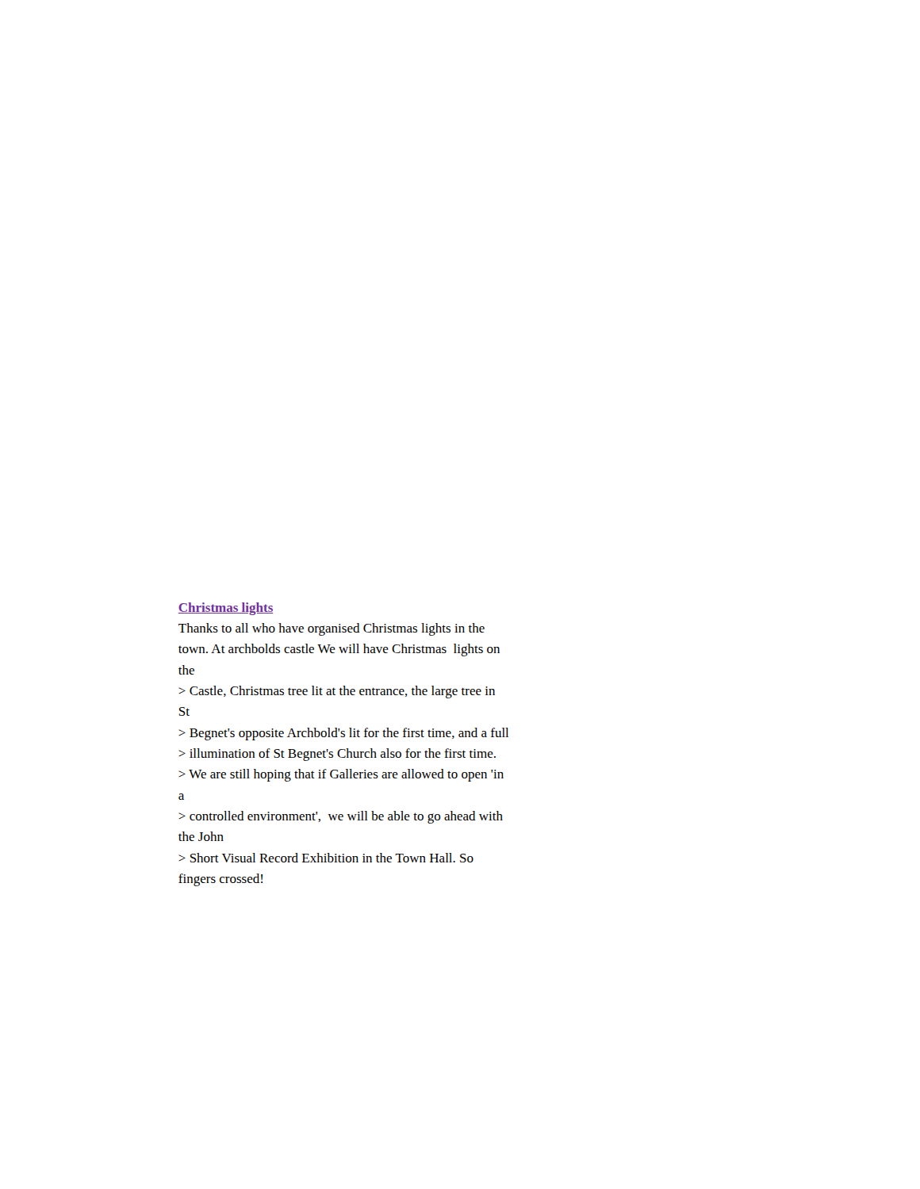Christmas lights
Thanks to all who have organised Christmas lights in the town. At archbolds castle We will have Christmas lights on the
> Castle, Christmas tree lit at the entrance, the large tree in St
> Begnet's opposite Archbold's lit for the first time, and a full
> illumination of St Begnet's Church also for the first time.
> We are still hoping that if Galleries are allowed to open 'in a
> controlled environment', we will be able to go ahead with the John
> Short Visual Record Exhibition in the Town Hall. So fingers crossed!